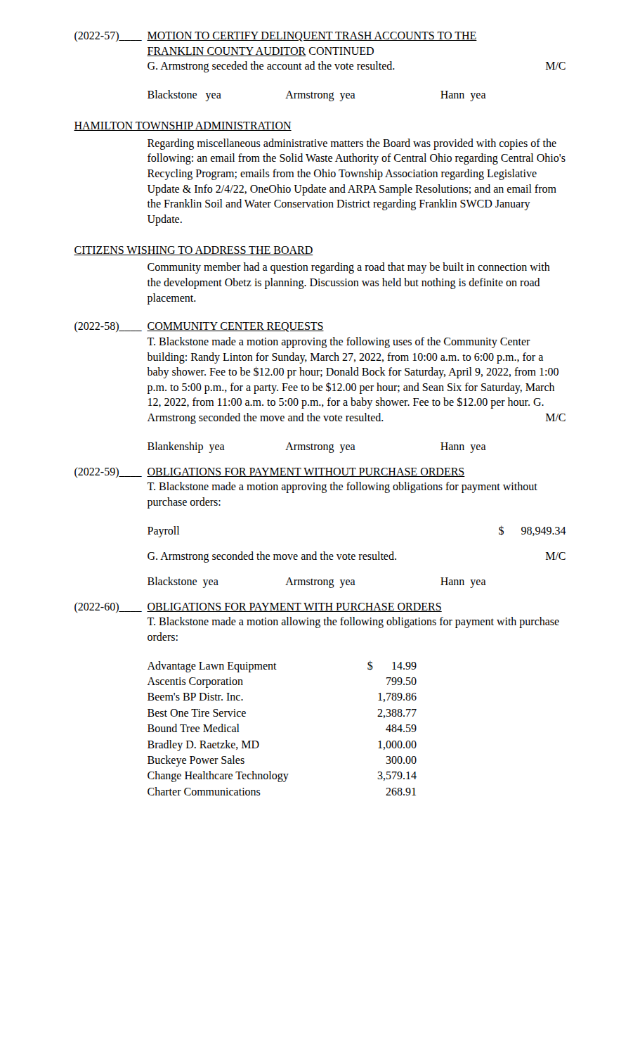(2022-57)____
MOTION TO CERTIFY DELINQUENT TRASH ACCOUNTS TO THE
FRANKLIN COUNTY AUDITOR CONTINUED
G. Armstrong seceded the account ad the vote resulted. M/C
Blackstone yea Armstrong yea Hann yea
HAMILTON TOWNSHIP ADMINISTRATION
Regarding miscellaneous administrative matters the Board was provided with copies of the following: an email from the Solid Waste Authority of Central Ohio regarding Central Ohio's Recycling Program; emails from the Ohio Township Association regarding Legislative Update & Info 2/4/22, OneOhio Update and ARPA Sample Resolutions; and an email from the Franklin Soil and Water Conservation District regarding Franklin SWCD January Update.
CITIZENS WISHING TO ADDRESS THE BOARD
Community member had a question regarding a road that may be built in connection with the development Obetz is planning. Discussion was held but nothing is definite on road placement.
(2022-58)____
COMMUNITY CENTER REQUESTS
T. Blackstone made a motion approving the following uses of the Community Center building: Randy Linton for Sunday, March 27, 2022, from 10:00 a.m. to 6:00 p.m., for a baby shower. Fee to be $12.00 pr hour; Donald Bock for Saturday, April 9, 2022, from 1:00 p.m. to 5:00 p.m., for a party. Fee to be $12.00 per hour; and Sean Six for Saturday, March 12, 2022, from 11:00 a.m. to 5:00 p.m., for a baby shower. Fee to be $12.00 per hour. G. Armstrong seconded the move and the vote resulted.M/C
Blankenship yea Armstrong yea Hann yea
(2022-59)____
OBLIGATIONS FOR PAYMENT WITHOUT PURCHASE ORDERS
T. Blackstone made a motion approving the following obligations for payment without purchase orders:
Payroll $ 98,949.34
G. Armstrong seconded the move and the vote resulted. M/C
Blackstone yea Armstrong yea Hann yea
(2022-60)____
OBLIGATIONS FOR PAYMENT WITH PURCHASE ORDERS
T. Blackstone made a motion allowing the following obligations for payment with purchase orders:
| Advantage Lawn Equipment | $ | 14.99 |
| Ascentis Corporation | | 799.50 |
| Beem's BP Distr. Inc. | | 1,789.86 |
| Best One Tire Service | | 2,388.77 |
| Bound Tree Medical | | 484.59 |
| Bradley D. Raetzke, MD | | 1,000.00 |
| Buckeye Power Sales | | 300.00 |
| Change Healthcare Technology | | 3,579.14 |
| Charter Communications | | 268.91 |